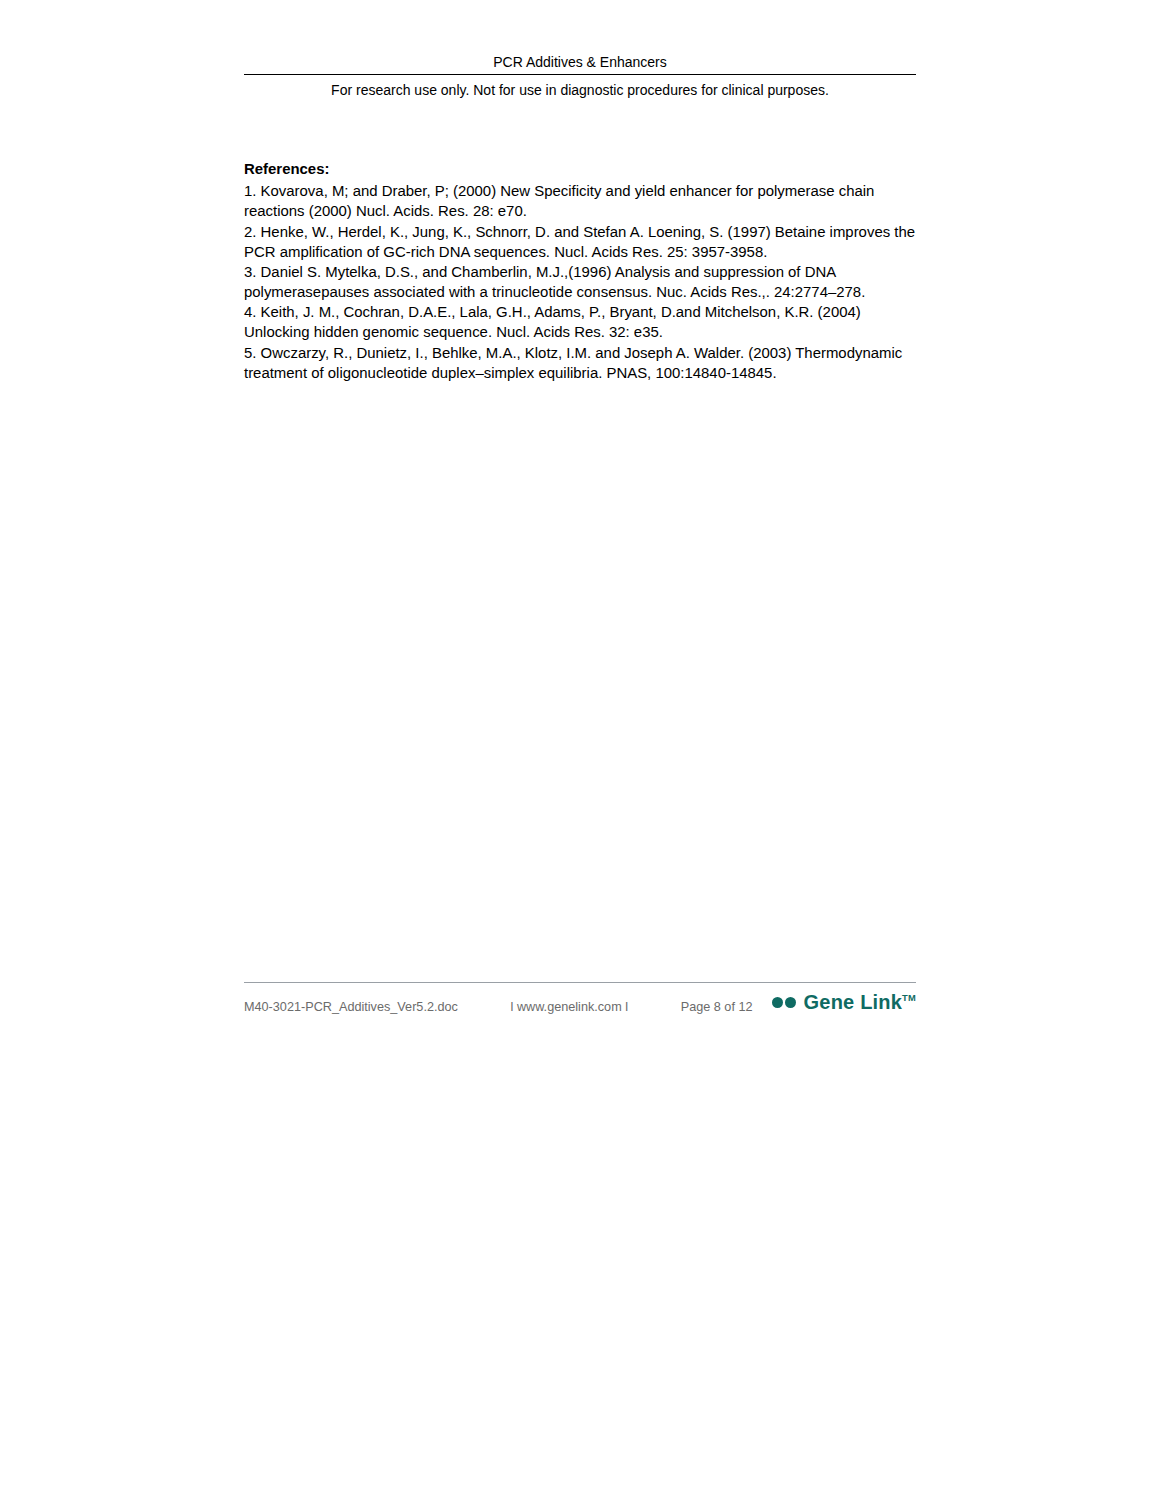PCR Additives & Enhancers
For research use only. Not for use in diagnostic procedures for clinical purposes.
References:
1. Kovarova, M; and Draber, P; (2000) New Specificity and yield enhancer for polymerase chain reactions (2000) Nucl. Acids. Res. 28: e70.
2. Henke, W., Herdel, K., Jung, K., Schnorr, D. and Stefan A. Loening, S. (1997) Betaine improves the PCR amplification of GC-rich DNA sequences. Nucl. Acids Res. 25: 3957-3958.
3. Daniel S. Mytelka, D.S., and Chamberlin, M.J.,(1996) Analysis and suppression of DNA polymerasepauses associated with a trinucleotide consensus. Nuc. Acids Res.,. 24:2774–278.
4. Keith, J. M., Cochran, D.A.E., Lala, G.H., Adams, P., Bryant, D.and Mitchelson, K.R. (2004) Unlocking hidden genomic sequence. Nucl. Acids Res. 32: e35.
5. Owczarzy, R., Dunietz, I., Behlke, M.A., Klotz, I.M. and Joseph A. Walder. (2003) Thermodynamic treatment of oligonucleotide duplex–simplex equilibria. PNAS, 100:14840-14845.
M40-3021-PCR_Additives_Ver5.2.doc
l www.genelink.com l
Page 8 of 12
Gene LinkTM